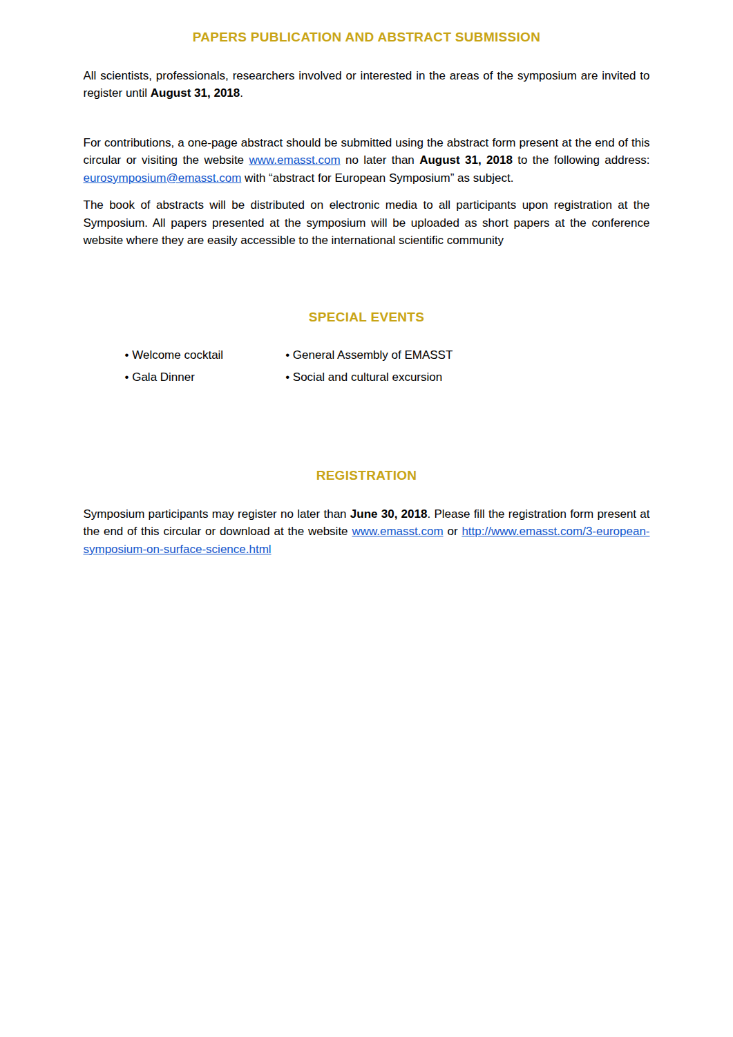PAPERS PUBLICATION AND ABSTRACT SUBMISSION
All scientists, professionals, researchers involved or interested in the areas of the symposium are invited to register until August 31, 2018.
For contributions, a one-page abstract should be submitted using the abstract form present at the end of this circular or visiting the website www.emasst.com no later than August 31, 2018 to the following address: eurosymposium@emasst.com with “abstract for European Symposium” as subject.
The book of abstracts will be distributed on electronic media to all participants upon registration at the Symposium. All papers presented at the symposium will be uploaded as short papers at the conference website where they are easily accessible to the international scientific community
SPECIAL EVENTS
Welcome cocktail
Gala Dinner
General Assembly of EMASST
Social and cultural excursion
REGISTRATION
Symposium participants may register no later than June 30, 2018. Please fill the registration form present at the end of this circular or download at the website www.emasst.com or http://www.emasst.com/3-european-symposium-on-surface-science.html